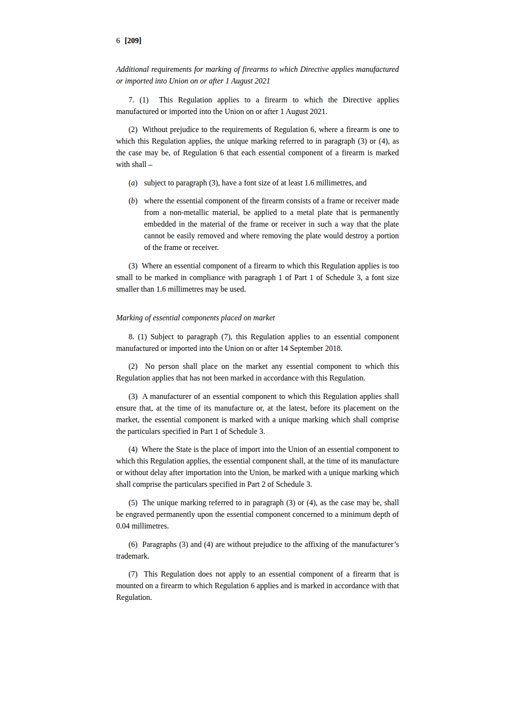6[209]
Additional requirements for marking of firearms to which Directive applies manufactured or imported into Union on or after 1 August 2021
7. (1) This Regulation applies to a firearm to which the Directive applies manufactured or imported into the Union on or after 1 August 2021.
(2) Without prejudice to the requirements of Regulation 6, where a firearm is one to which this Regulation applies, the unique marking referred to in paragraph (3) or (4), as the case may be, of Regulation 6 that each essential component of a firearm is marked with shall –
(a) subject to paragraph (3), have a font size of at least 1.6 millimetres, and
(b) where the essential component of the firearm consists of a frame or receiver made from a non-metallic material, be applied to a metal plate that is permanently embedded in the material of the frame or receiver in such a way that the plate cannot be easily removed and where removing the plate would destroy a portion of the frame or receiver.
(3) Where an essential component of a firearm to which this Regulation applies is too small to be marked in compliance with paragraph 1 of Part 1 of Schedule 3, a font size smaller than 1.6 millimetres may be used.
Marking of essential components placed on market
8. (1) Subject to paragraph (7), this Regulation applies to an essential component manufactured or imported into the Union on or after 14 September 2018.
(2) No person shall place on the market any essential component to which this Regulation applies that has not been marked in accordance with this Regulation.
(3) A manufacturer of an essential component to which this Regulation applies shall ensure that, at the time of its manufacture or, at the latest, before its placement on the market, the essential component is marked with a unique marking which shall comprise the particulars specified in Part 1 of Schedule 3.
(4) Where the State is the place of import into the Union of an essential component to which this Regulation applies, the essential component shall, at the time of its manufacture or without delay after importation into the Union, be marked with a unique marking which shall comprise the particulars specified in Part 2 of Schedule 3.
(5) The unique marking referred to in paragraph (3) or (4), as the case may be, shall be engraved permanently upon the essential component concerned to a minimum depth of 0.04 millimetres.
(6) Paragraphs (3) and (4) are without prejudice to the affixing of the manufacturer’s trademark.
(7) This Regulation does not apply to an essential component of a firearm that is mounted on a firearm to which Regulation 6 applies and is marked in accordance with that Regulation.